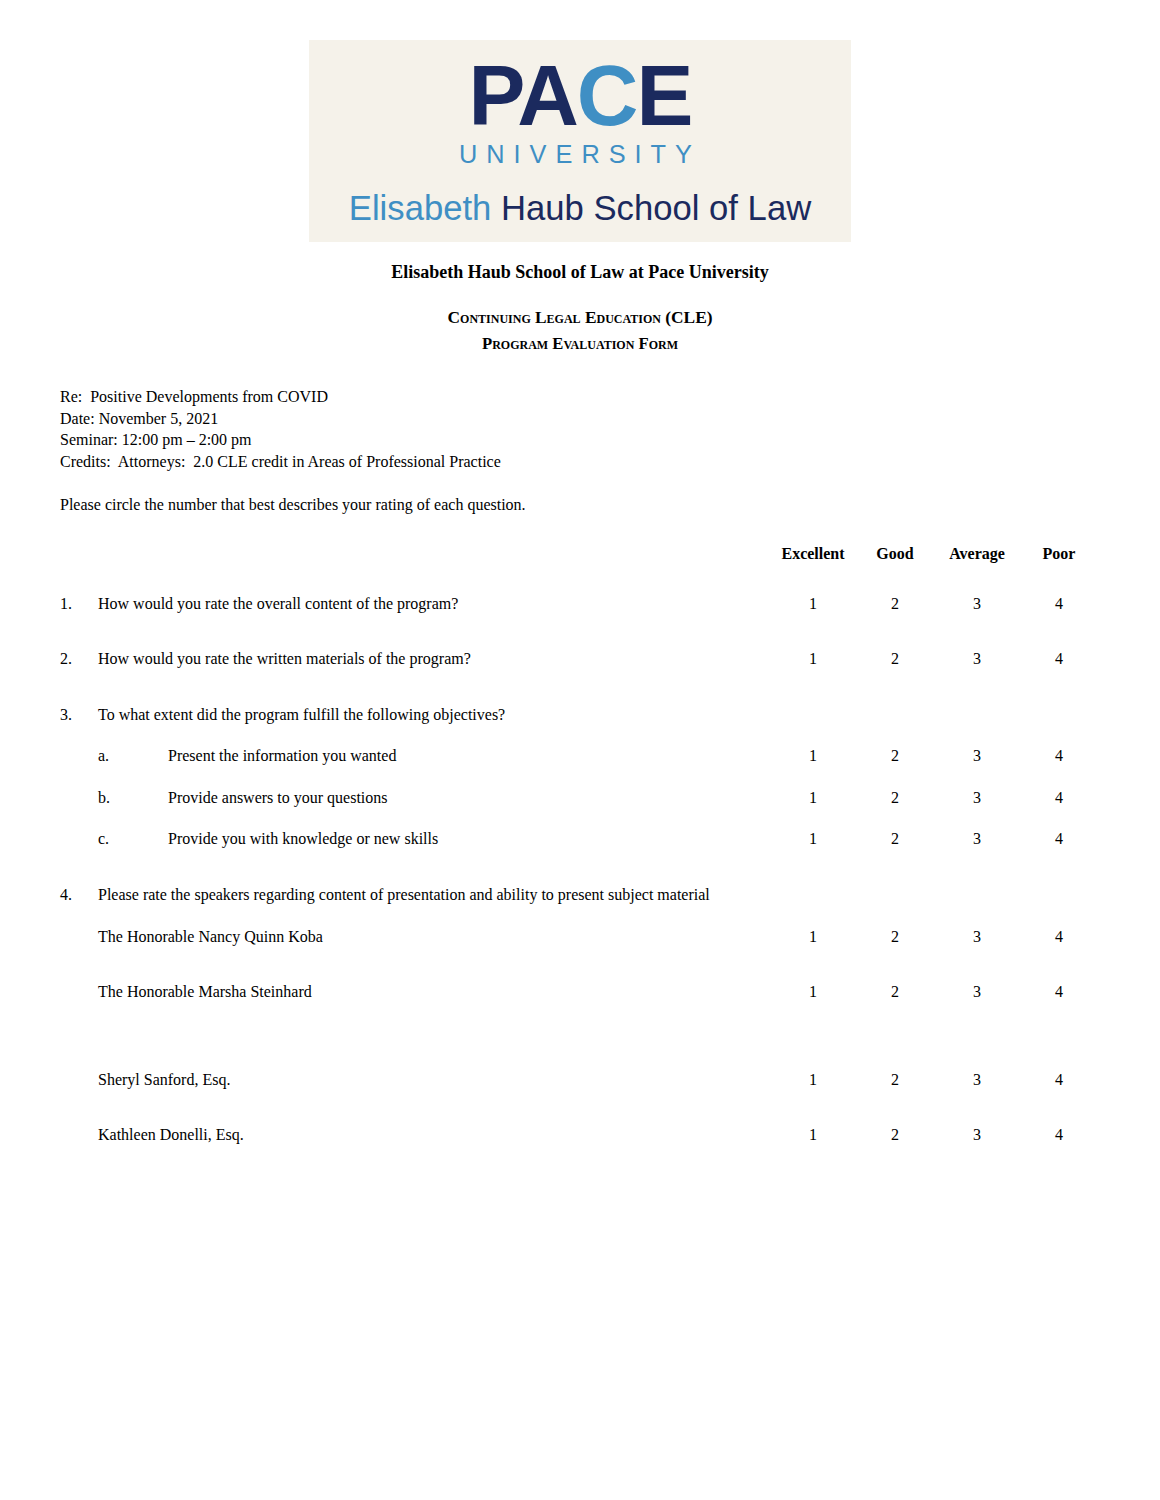PACE
UNIVERSITY
Elisabeth Haub School of Law
Elisabeth Haub School of Law at Pace University
Continuing Legal Education (CLE)
Program Evaluation Form
Re: Positive Developments from COVID
Date: November 5, 2021
Seminar: 12:00 pm – 2:00 pm
Credits: Attorneys: 2.0 CLE credit in Areas of Professional Practice
Please circle the number that best describes your rating of each question.
| | Excellent | Good | Average | Poor |
| --- | --- | --- | --- | --- |
| 1. | How would you rate the overall content of the program? | 1 | 2 | 3 | 4 |
| 2. | How would you rate the written materials of the program? | 1 | 2 | 3 | 4 |
| 3. | To what extent did the program fulfill the following objectives? | | | | |
| | a. Present the information you wanted | 1 | 2 | 3 | 4 |
| | b. Provide answers to your questions | 1 | 2 | 3 | 4 |
| | c. Provide you with knowledge or new skills | 1 | 2 | 3 | 4 |
| 4. | Please rate the speakers regarding content of presentation and ability to present subject material | | | | |
| | The Honorable Nancy Quinn Koba | 1 | 2 | 3 | 4 |
| | The Honorable Marsha Steinhard | 1 | 2 | 3 | 4 |
| | Sheryl Sanford, Esq. | 1 | 2 | 3 | 4 |
| | Kathleen Donelli, Esq. | 1 | 2 | 3 | 4 |